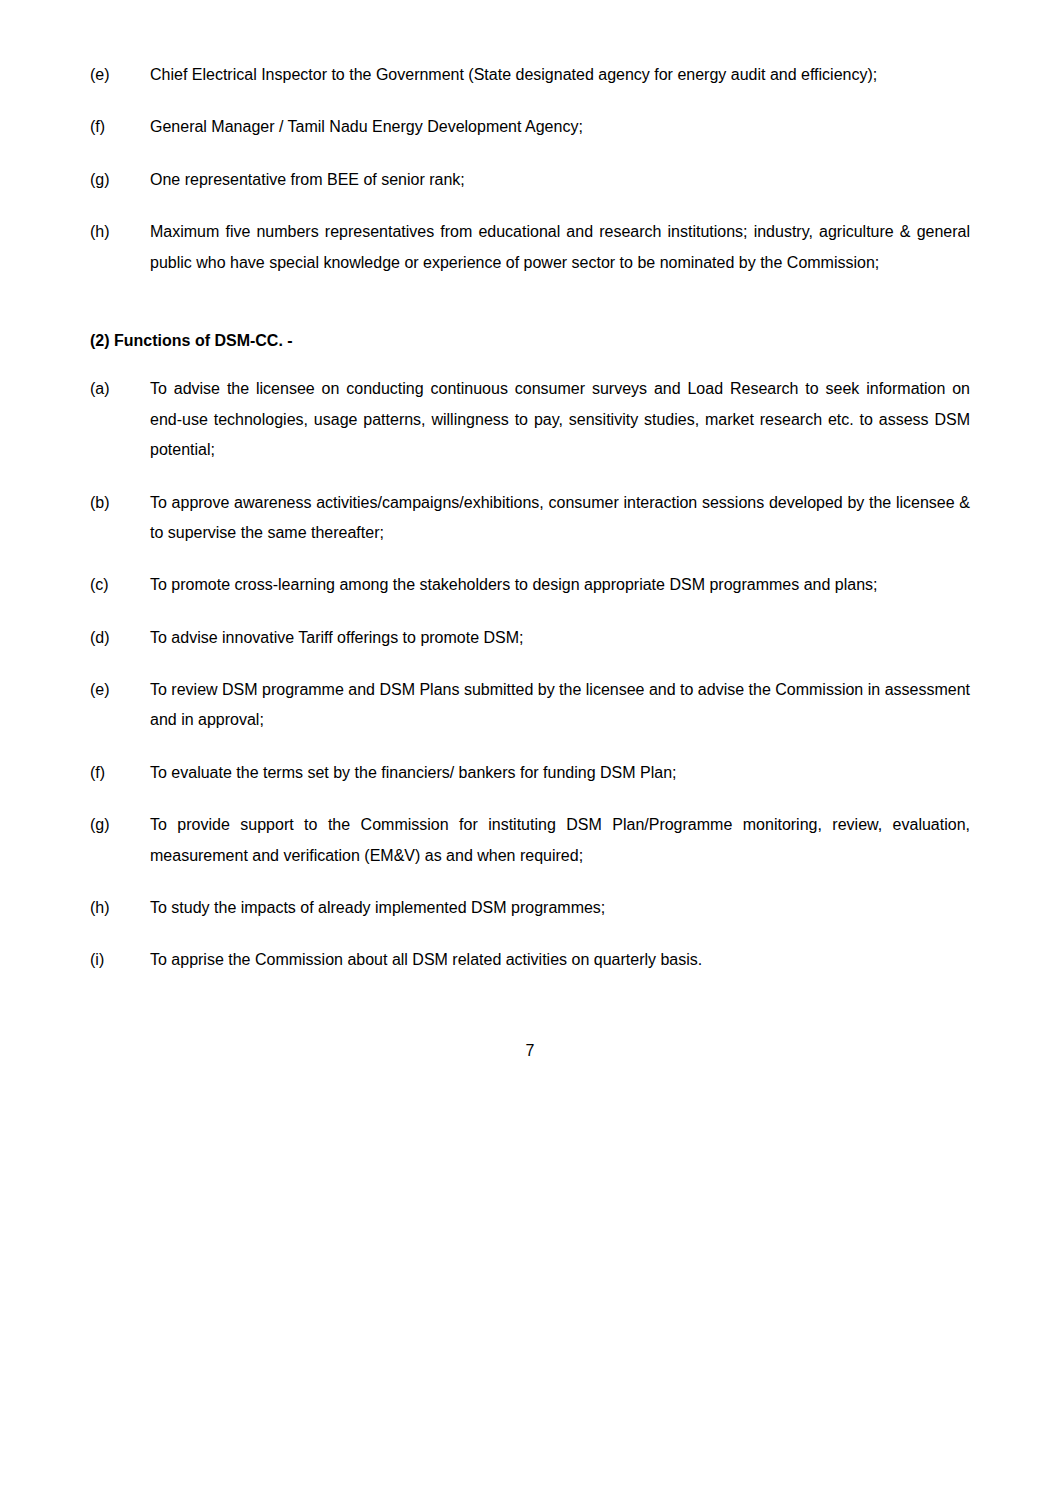(e) Chief Electrical Inspector to the Government (State designated agency for energy audit and efficiency);
(f) General Manager / Tamil Nadu Energy Development Agency;
(g) One representative from BEE of senior rank;
(h) Maximum five numbers representatives from educational and research institutions; industry, agriculture & general public who have special knowledge or experience of power sector to be nominated by the Commission;
(2) Functions of DSM-CC. -
(a) To advise the licensee on conducting continuous consumer surveys and Load Research to seek information on end-use technologies, usage patterns, willingness to pay, sensitivity studies, market research etc. to assess DSM potential;
(b) To approve awareness activities/campaigns/exhibitions, consumer interaction sessions developed by the licensee & to supervise the same thereafter;
(c) To promote cross-learning among the stakeholders to design appropriate DSM programmes and plans;
(d) To advise innovative Tariff offerings to promote DSM;
(e) To review DSM programme and DSM Plans submitted by the licensee and to advise the Commission in assessment and in approval;
(f) To evaluate the terms set by the financiers/ bankers for funding DSM Plan;
(g) To provide support to the Commission for instituting DSM Plan/Programme monitoring, review, evaluation, measurement and verification (EM&V) as and when required;
(h) To study the impacts of already implemented DSM programmes;
(i) To apprise the Commission about all DSM related activities on quarterly basis.
7